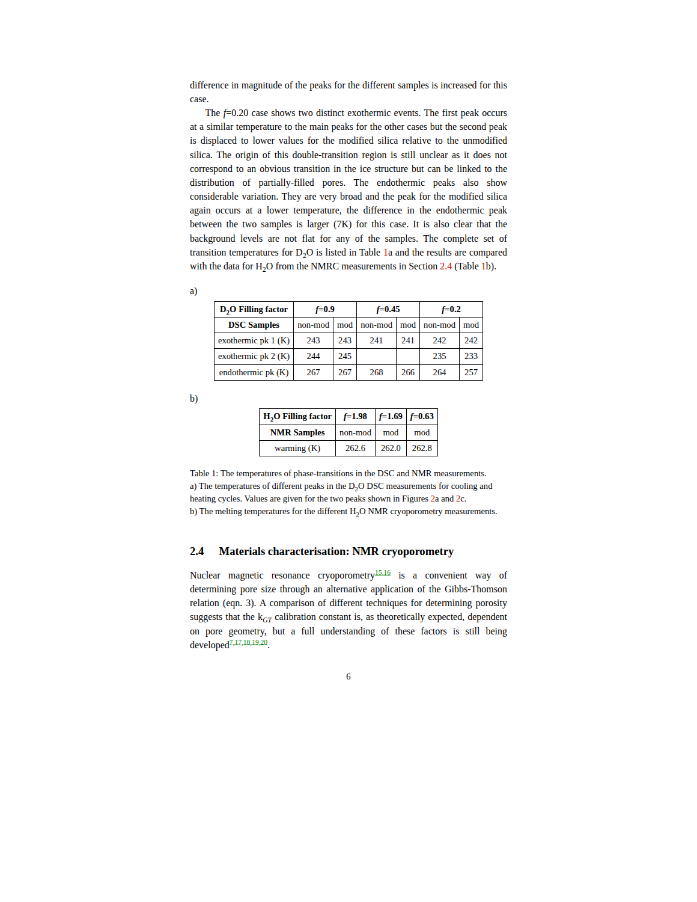difference in magnitude of the peaks for the different samples is increased for this case.
The f=0.20 case shows two distinct exothermic events. The first peak occurs at a similar temperature to the main peaks for the other cases but the second peak is displaced to lower values for the modified silica relative to the unmodified silica. The origin of this double-transition region is still unclear as it does not correspond to an obvious transition in the ice structure but can be linked to the distribution of partially-filled pores. The endothermic peaks also show considerable variation. They are very broad and the peak for the modified silica again occurs at a lower temperature, the difference in the endothermic peak between the two samples is larger (7K) for this case. It is also clear that the background levels are not flat for any of the samples. The complete set of transition temperatures for D2 O is listed in Table 1a and the results are compared with the data for H2 O from the NMRC measurements in Section 2.4 (Table 1b).
a)
| D 2 O Filling factor | f =0.9 | f =0.45 | f =0.2 |
| --- | --- | --- | --- |
| DSC Samples | non-mod | mod | non-mod | mod | non-mod | mod |
| exothermic pk 1 (K) | 243 | 243 | 241 | 241 | 242 | 242 |
| exothermic pk 2 (K) | 244 | 245 | | | 235 | 233 |
| endothermic pk (K) | 267 | 267 | 268 | 266 | 264 | 257 |
b)
| H 2 O Filling factor | f =1.98 | f =1.69 | f =0.63 |
| --- | --- | --- | --- |
| NMR Samples | non-mod | mod | mod |
| warming (K) | 262.6 | 262.0 | 262.8 |
Table 1: The temperatures of phase-transitions in the DSC and NMR measurements.
a) The temperatures of different peaks in the D2 O DSC measurements for cooling and heating cycles. Values are given for the two peaks shown in Figures 2a and 2c.
b) The melting temperatures for the different H2 O NMR cryoporometry measurements.
2.4 Materials characterisation: NMR cryoporometry
Nuclear magnetic resonance cryoporometry15,16 is a convenient way of determining pore size through an alternative application of the Gibbs-Thomson relation (eqn. 3). A comparison of different techniques for determining porosity suggests that the kGT calibration constant is, as theoretically expected, dependent on pore geometry, but a full understanding of these factors is still being developed7,17,18,19,20.
6